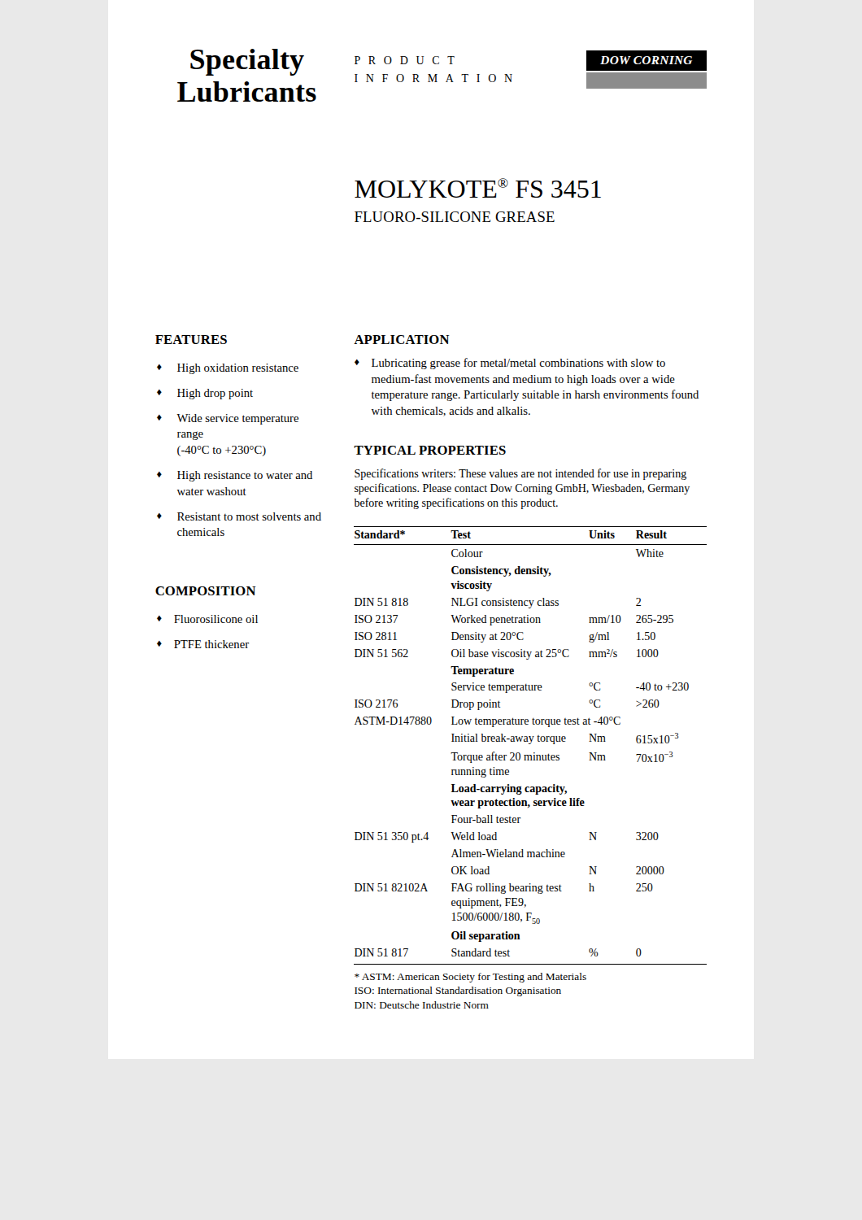Specialty
Lubricants
P R O D U C T
I N F O R M A T I O N
DOW CORNING
MOLYKOTE® FS 3451
FLUORO-SILICONE GREASE
FEATURES
High oxidation resistance
High drop point
Wide service temperature range
(-40°C to +230°C)
High resistance to water and water washout
Resistant to most solvents and chemicals
COMPOSITION
Fluorosilicone oil
PTFE thickener
APPLICATION
Lubricating grease for metal/metal combinations with slow to medium-fast movements and medium to high loads over a wide temperature range. Particularly suitable in harsh environments found with chemicals, acids and alkalis.
TYPICAL PROPERTIES
Specifications writers: These values are not intended for use in preparing specifications. Please contact Dow Corning GmbH, Wiesbaden, Germany before writing specifications on this product.
| Standard* | Test | Units | Result |
| --- | --- | --- | --- |
| | Colour | | White |
| | Consistency, density, viscosity | | |
| DIN 51 818 | NLGI consistency class | | 2 |
| ISO 2137 | Worked penetration | mm/10 | 265-295 |
| ISO 2811 | Density at 20°C | g/ml | 1.50 |
| DIN 51 562 | Oil base viscosity at 25°C | mm²/s | 1000 |
| | Temperature | | |
| | Service temperature | °C | -40 to +230 |
| ISO 2176 | Drop point | °C | >260 |
| ASTM-D147880 | Low temperature torque test at -40°C |
| | Initial break-away torque | Nm | 615x10 −3 |
| | Torque after 20 minutes running time | Nm | 70x10 −3 |
| | Load-carrying capacity, wear protection, service life | | |
| | Four-ball tester | | |
| DIN 51 350 pt.4 | Weld load | N | 3200 |
| | Almen-Wieland machine | | |
| | OK load | N | 20000 |
| DIN 51 82102A | FAG rolling bearing test equipment, FE9, 1500/6000/180, F 50 | h | 250 |
| | Oil separation | | |
| DIN 51 817 | Standard test | % | 0 |
* ASTM: American Society for Testing and Materials
ISO: International Standardisation Organisation
DIN: Deutsche Industrie Norm